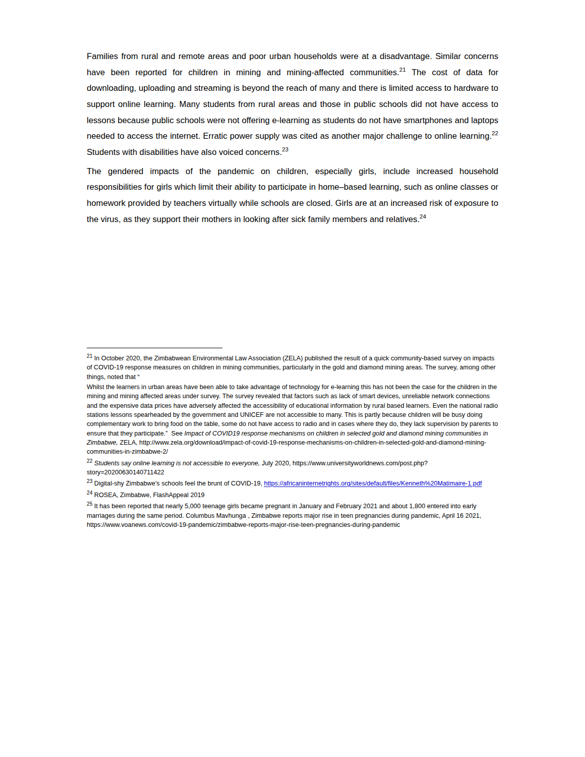Families from rural and remote areas and poor urban households were at a disadvantage. Similar concerns have been reported for children in mining and mining-affected communities.21 The cost of data for downloading, uploading and streaming is beyond the reach of many and there is limited access to hardware to support online learning. Many students from rural areas and those in public schools did not have access to lessons because public schools were not offering e-learning as students do not have smartphones and laptops needed to access the internet. Erratic power supply was cited as another major challenge to online learning.22 Students with disabilities have also voiced concerns.23
The gendered impacts of the pandemic on children, especially girls, include increased household responsibilities for girls which limit their ability to participate in home–based learning, such as online classes or homework provided by teachers virtually while schools are closed. Girls are at an increased risk of exposure to the virus, as they support their mothers in looking after sick family members and relatives.24
21 In October 2020, the Zimbabwean Environmental Law Association (ZELA) published the result of a quick community-based survey on impacts of COVID-19 response measures on children in mining communities, particularly in the gold and diamond mining areas. The survey, among other things, noted that “
Whilst the learners in urban areas have been able to take advantage of technology for e-learning this has not been the case for the children in the mining and mining affected areas under survey. The survey revealed that factors such as lack of smart devices, unreliable network connections and the expensive data prices have adversely affected the accessibility of educational information by rural based learners. Even the national radio stations lessons spearheaded by the government and UNICEF are not accessible to many. This is partly because children will be busy doing complementary work to bring food on the table, some do not have access to radio and in cases where they do, they lack supervision by parents to ensure that they participate.” See Impact of COVID19 response mechanisms on children in selected gold and diamond mining communities in Zimbabwe, ZELA, http://www.zela.org/download/impact-of-covid-19-response-mechanisms-on-children-in-selected-gold-and-diamond-mining-communities-in-zimbabwe-2/
22 Students say online learning is not accessible to everyone, July 2020, https://www.universityworldnews.com/post.php?story=20200630140711422
23 Digital-shy Zimbabwe’s schools feel the brunt of COVID-19, https://africaninternetrights.org/sites/default/files/Kenneth%20Matimaire-1.pdf
24 ROSEA, Zimbabwe, FlashAppeal 2019
25 It has been reported that nearly 5,000 teenage girls became pregnant in January and February 2021 and about 1,800 entered into early marriages during the same period. Columbus Mavhunga , Zimbabwe reports major rise in teen pregnancies during pandemic, April 16 2021, https://www.voanews.com/covid-19-pandemic/zimbabwe-reports-major-rise-teen-pregnancies-during-pandemic